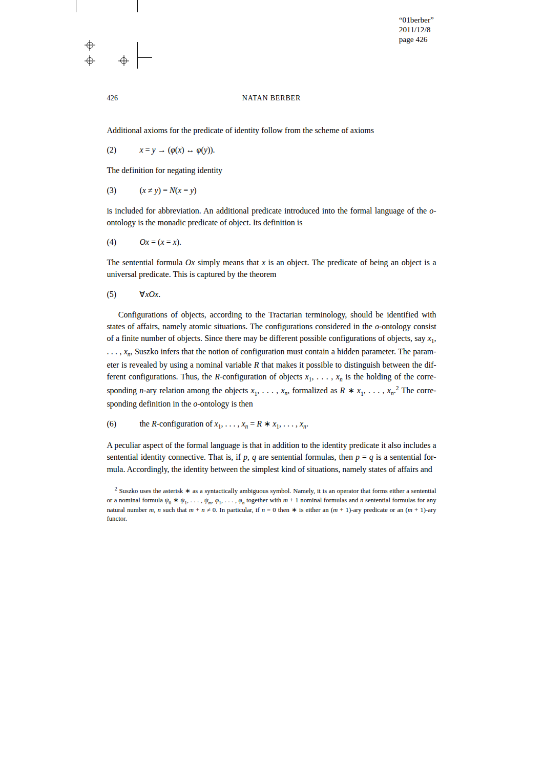“01berber”
2011/12/8
page 426
426
NATAN BERBER
Additional axioms for the predicate of identity follow from the scheme of axioms
(2)
x = y → (φ(x) ↔ φ(y)).
The definition for negating identity
(3)
(x ≠ y) = N(x = y)
is included for abbreviation. An additional predicate introduced into the formal language of the o-ontology is the monadic predicate of object. Its definition is
(4)
Ox = (x = x).
The sentential formula Ox simply means that x is an object. The predicate of being an object is a universal predicate. This is captured by the theorem
(5)
∀xOx.
Configurations of objects, according to the Tractarian terminology, should be identified with states of affairs, namely atomic situations. The configurations considered in the o-ontology consist of a finite number of objects. Since there may be different possible configurations of objects, say x1, . . . , xn, Suszko infers that the notion of configuration must contain a hidden parameter. The parameter is revealed by using a nominal variable R that makes it possible to distinguish between the different configurations. Thus, the R-configuration of objects x1, . . . , xn is the holding of the corresponding n-ary relation among the objects x1, . . . , xn, formalized as R ∗ x1, . . . , xn.2 The corresponding definition in the o-ontology is then
(6)
the R-configuration of x1, . . . , xn = R ∗ x1, . . . , xn.
A peculiar aspect of the formal language is that in addition to the identity predicate it also includes a sentential identity connective. That is, if p, q are sentential formulas, then p = q is a sentential formula. Accordingly, the identity between the simplest kind of situations, namely states of affairs and
2 Suszko uses the asterisk ∗ as a syntactically ambiguous symbol. Namely, it is an operator that forms either a sentential or a nominal formula ψ0 ∗ ψ1, . . . , ψm, φ1, . . . , φn together with m + 1 nominal formulas and n sentential formulas for any natural number m, n such that m + n ≠ 0. In particular, if n = 0 then ∗ is either an (m + 1)-ary predicate or an (m + 1)-ary functor.